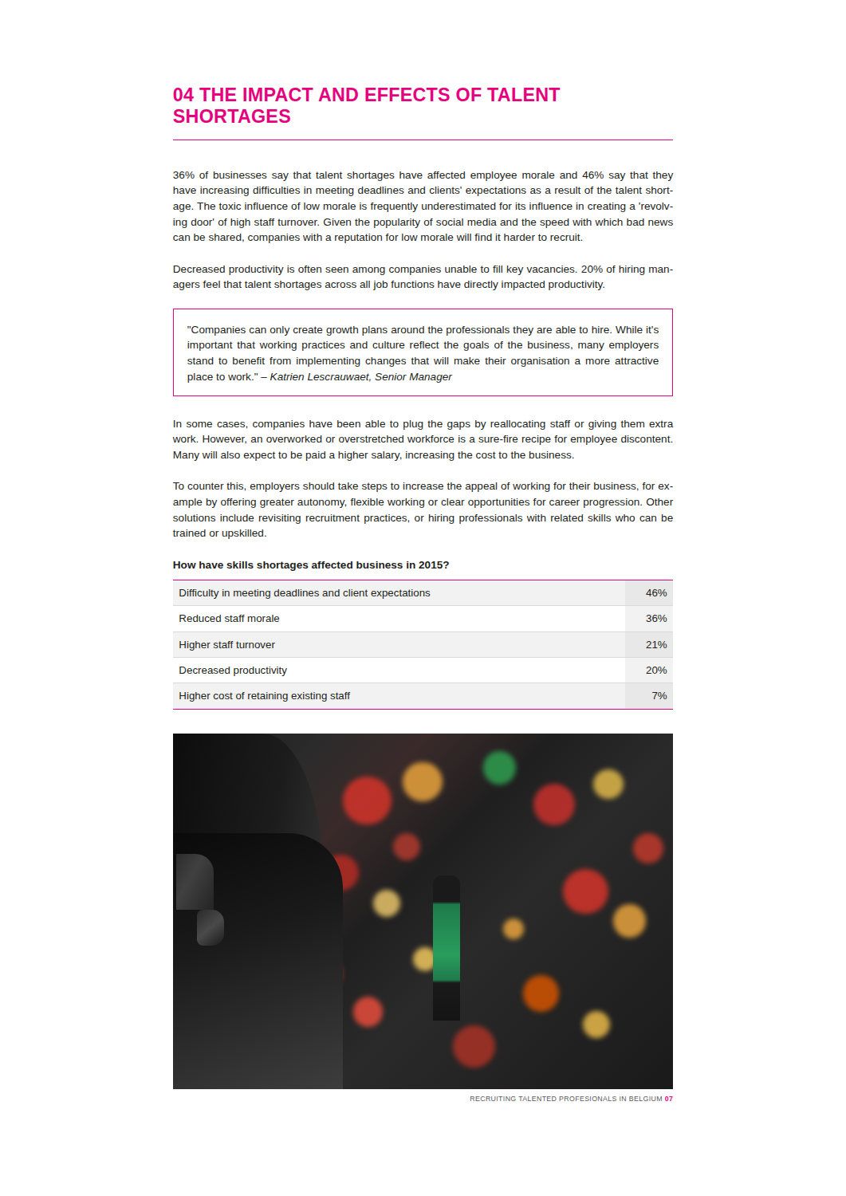04 THE IMPACT AND EFFECTS OF TALENT SHORTAGES
36% of businesses say that talent shortages have affected employee morale and 46% say that they have increasing difficulties in meeting deadlines and clients' expectations as a result of the talent shortage. The toxic influence of low morale is frequently underestimated for its influence in creating a 'revolving door' of high staff turnover. Given the popularity of social media and the speed with which bad news can be shared, companies with a reputation for low morale will find it harder to recruit.
Decreased productivity is often seen among companies unable to fill key vacancies. 20% of hiring managers feel that talent shortages across all job functions have directly impacted productivity.
"Companies can only create growth plans around the professionals they are able to hire. While it's important that working practices and culture reflect the goals of the business, many employers stand to benefit from implementing changes that will make their organisation a more attractive place to work." – Katrien Lescrauwaet, Senior Manager
In some cases, companies have been able to plug the gaps by reallocating staff or giving them extra work. However, an overworked or overstretched workforce is a sure-fire recipe for employee discontent. Many will also expect to be paid a higher salary, increasing the cost to the business.
To counter this, employers should take steps to increase the appeal of working for their business, for example by offering greater autonomy, flexible working or clear opportunities for career progression. Other solutions include revisiting recruitment practices, or hiring professionals with related skills who can be trained or upskilled.
How have skills shortages affected business in 2015?
| Difficulty in meeting deadlines and client expectations | 46% |
| Reduced staff morale | 36% |
| Higher staff turnover | 21% |
| Decreased productivity | 20% |
| Higher cost of retaining existing staff | 7% |
RECRUITING TALENTED PROFESIONALS IN BELGIUM 07